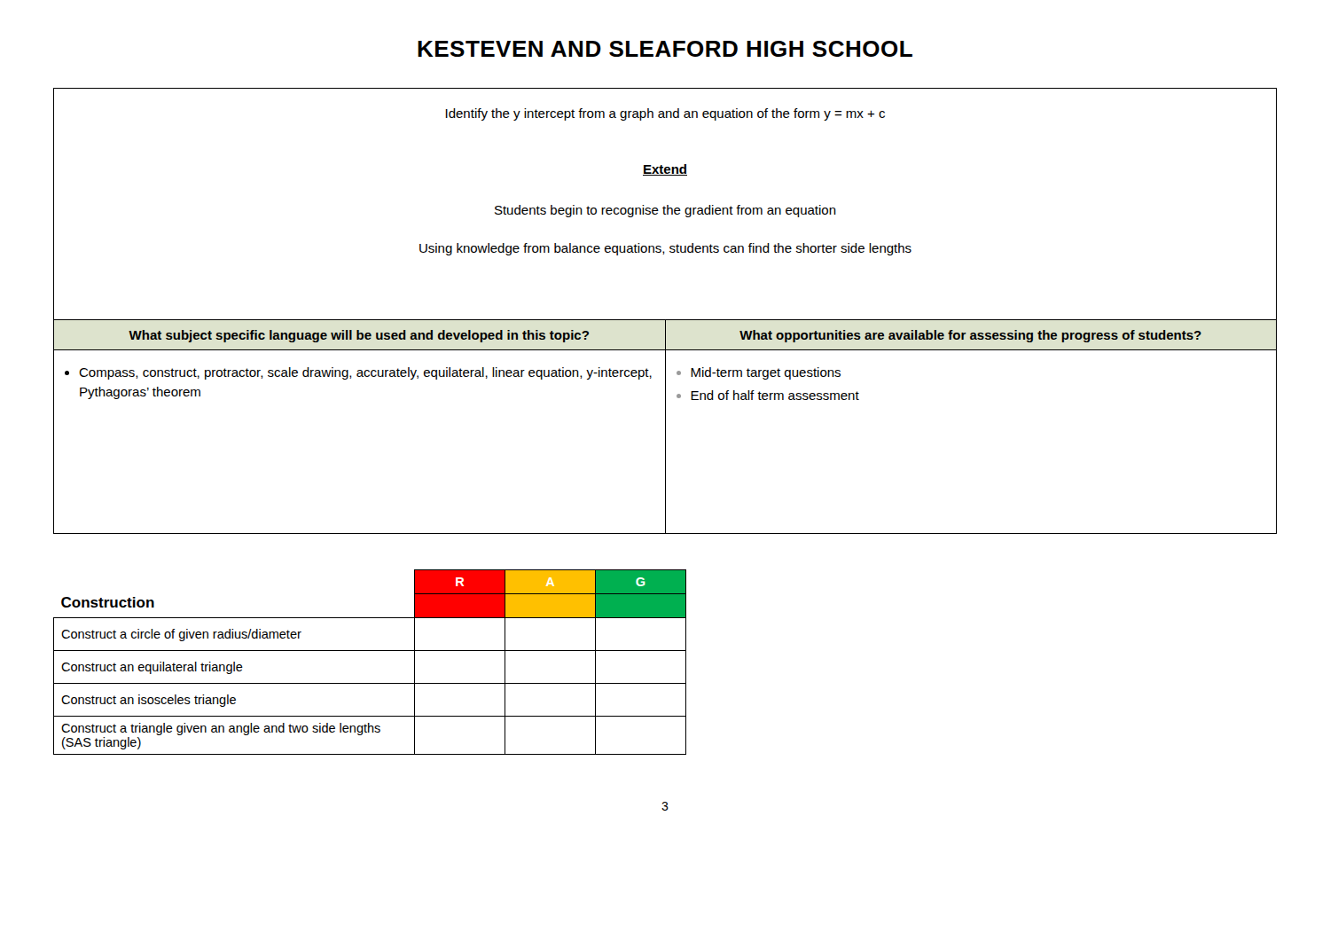KESTEVEN AND SLEAFORD HIGH SCHOOL
Identify the y intercept from a graph and an equation of the form y = mx + c
Extend
Students begin to recognise the gradient from an equation
Using knowledge from balance equations, students can find the shorter side lengths
| What subject specific language will be used and developed in this topic? | What opportunities are available for assessing the progress of students? |
| --- | --- |
| Compass, construct, protractor, scale drawing, accurately, equilateral, linear equation, y-intercept, Pythagoras’ theorem | Mid-term target questions End of half term assessment |
| Construction | R | A | G |
| Construct a circle of given radius/diameter | | | |
| Construct an equilateral triangle | | | |
| Construct an isosceles triangle | | | |
| Construct a triangle given an angle and two side lengths (SAS triangle) | | | |
3